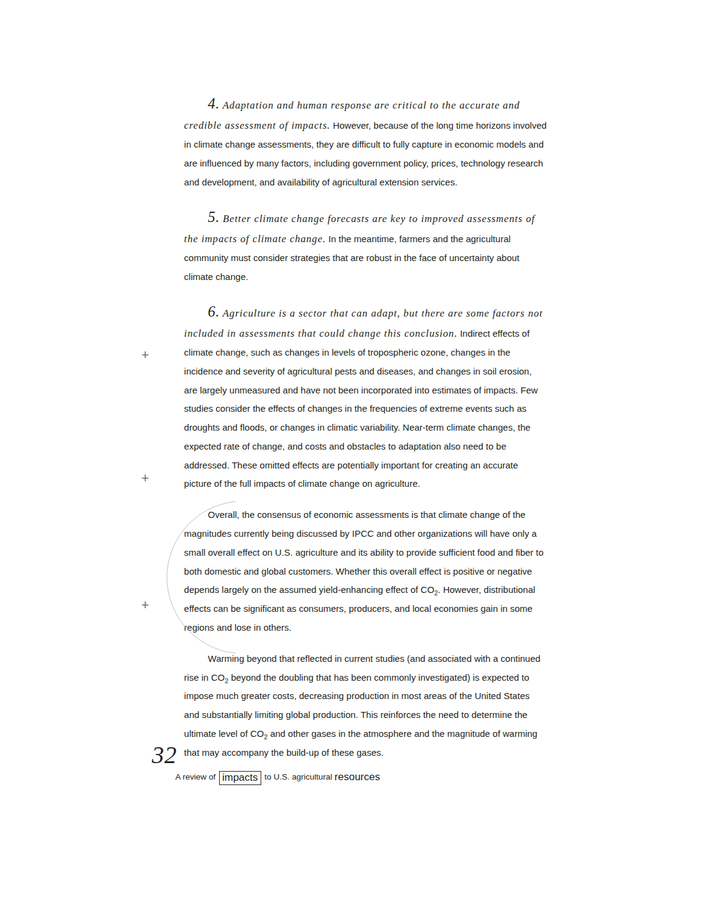+ + +
4. Adaptation and human response are critical to the accurate and credible assessment of impacts. However, because of the long time horizons involved in climate change assessments, they are difficult to fully capture in economic models and are influenced by many factors, including government policy, prices, technology research and development, and availability of agricultural extension services.
5. Better climate change forecasts are key to improved assessments of the impacts of climate change. In the meantime, farmers and the agricultural community must consider strategies that are robust in the face of uncertainty about climate change.
6. Agriculture is a sector that can adapt, but there are some factors not included in assessments that could change this conclusion. Indirect effects of climate change, such as changes in levels of tropospheric ozone, changes in the incidence and severity of agricultural pests and diseases, and changes in soil erosion, are largely unmeasured and have not been incorporated into estimates of impacts. Few studies consider the effects of changes in the frequencies of extreme events such as droughts and floods, or changes in climatic variability. Near-term climate changes, the expected rate of change, and costs and obstacles to adaptation also need to be addressed. These omitted effects are potentially important for creating an accurate picture of the full impacts of climate change on agriculture.
Overall, the consensus of economic assessments is that climate change of the magnitudes currently being discussed by IPCC and other organizations will have only a small overall effect on U.S. agriculture and its ability to provide sufficient food and fiber to both domestic and global customers. Whether this overall effect is positive or negative depends largely on the assumed yield-enhancing effect of CO2. However, distributional effects can be significant as consumers, producers, and local economies gain in some regions and lose in others.
Warming beyond that reflected in current studies (and associated with a continued rise in CO2 beyond the doubling that has been commonly investigated) is expected to impose much greater costs, decreasing production in most areas of the United States and substantially limiting global production. This reinforces the need to determine the ultimate level of CO2 and other gases in the atmosphere and the magnitude of warming that may accompany the build-up of these gases.
32
A review of impacts to U.S. agricultural resources